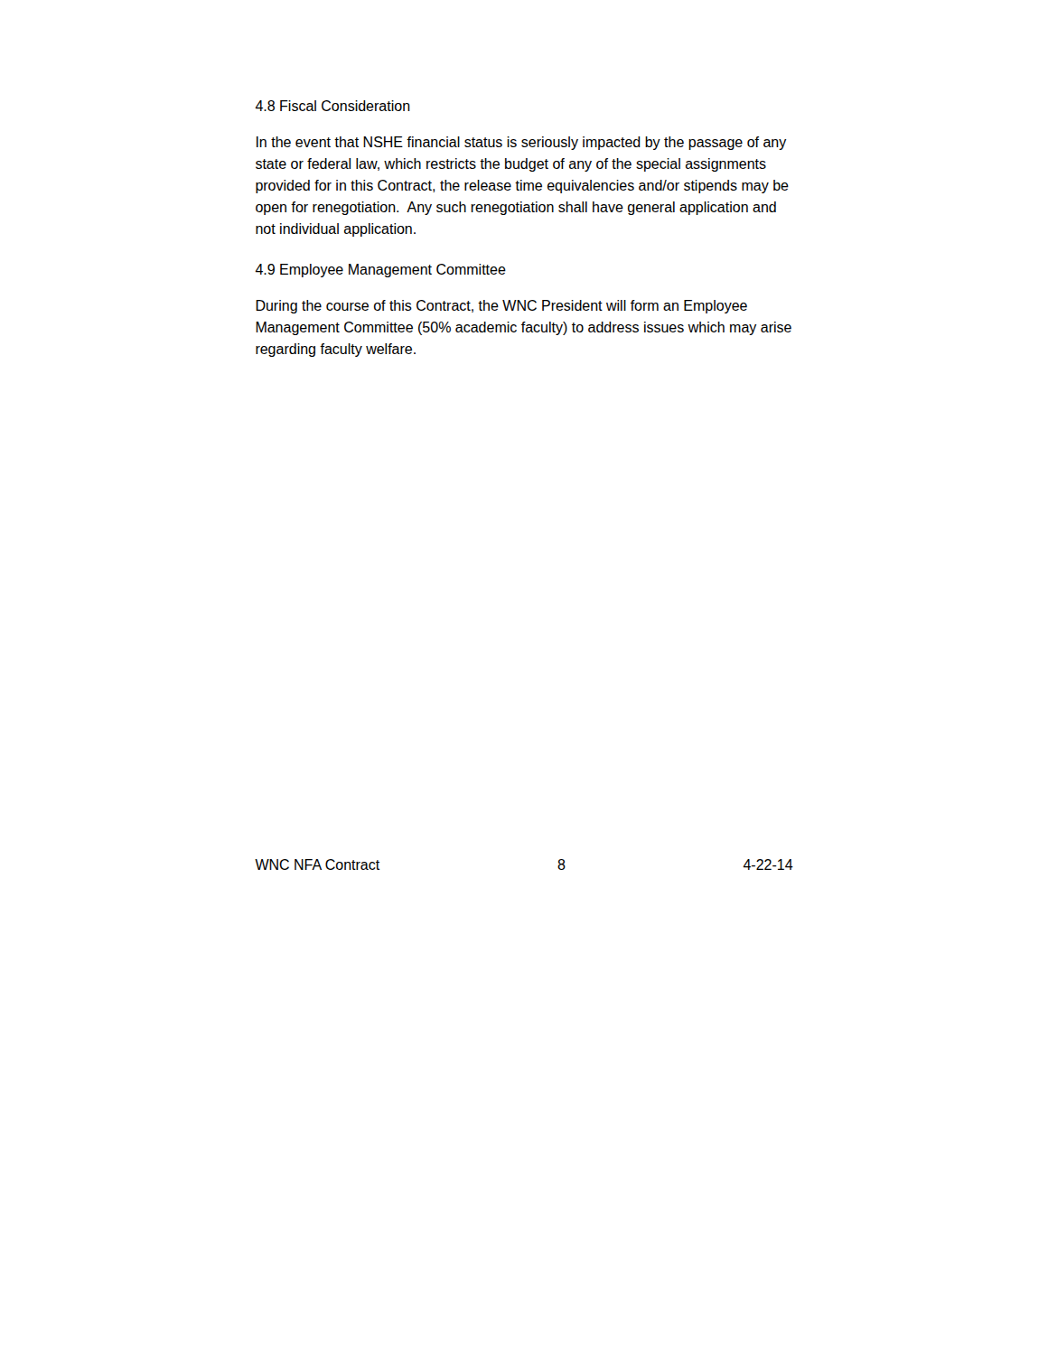4.8 Fiscal Consideration
In the event that NSHE financial status is seriously impacted by the passage of any state or federal law, which restricts the budget of any of the special assignments provided for in this Contract, the release time equivalencies and/or stipends may be open for renegotiation. Any such renegotiation shall have general application and not individual application.
4.9 Employee Management Committee
During the course of this Contract, the WNC President will form an Employee Management Committee (50% academic faculty) to address issues which may arise regarding faculty welfare.
WNC NFA Contract
8
4-22-14